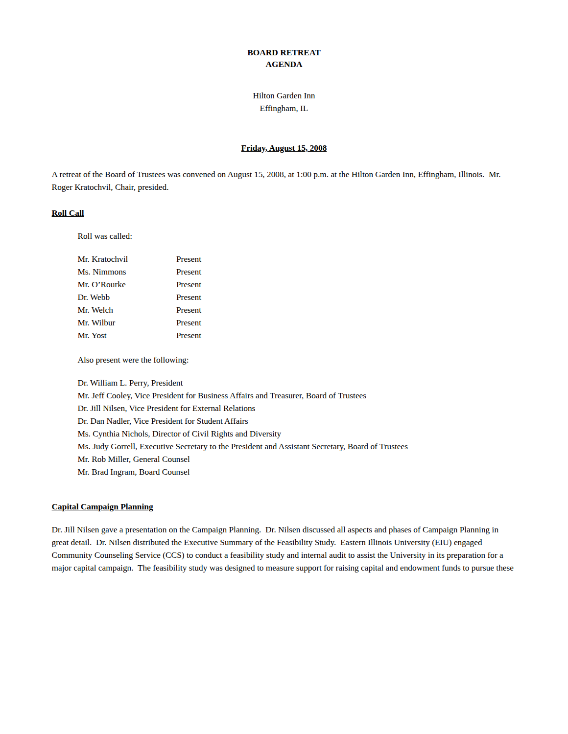BOARD RETREAT
AGENDA
Hilton Garden Inn
Effingham, IL
Friday, August 15, 2008
A retreat of the Board of Trustees was convened on August 15, 2008, at 1:00 p.m. at the Hilton Garden Inn, Effingham, Illinois. Mr. Roger Kratochvil, Chair, presided.
Roll Call
Roll was called:
| Mr. Kratochvil | Present |
| Ms. Nimmons | Present |
| Mr. O’Rourke | Present |
| Dr. Webb | Present |
| Mr. Welch | Present |
| Mr. Wilbur | Present |
| Mr. Yost | Present |
Also present were the following:
Dr. William L. Perry, President
Mr. Jeff Cooley, Vice President for Business Affairs and Treasurer, Board of Trustees
Dr. Jill Nilsen, Vice President for External Relations
Dr. Dan Nadler, Vice President for Student Affairs
Ms. Cynthia Nichols, Director of Civil Rights and Diversity
Ms. Judy Gorrell, Executive Secretary to the President and Assistant Secretary, Board of Trustees
Mr. Rob Miller, General Counsel
Mr. Brad Ingram, Board Counsel
Capital Campaign Planning
Dr. Jill Nilsen gave a presentation on the Campaign Planning. Dr. Nilsen discussed all aspects and phases of Campaign Planning in great detail. Dr. Nilsen distributed the Executive Summary of the Feasibility Study. Eastern Illinois University (EIU) engaged Community Counseling Service (CCS) to conduct a feasibility study and internal audit to assist the University in its preparation for a major capital campaign. The feasibility study was designed to measure support for raising capital and endowment funds to pursue these